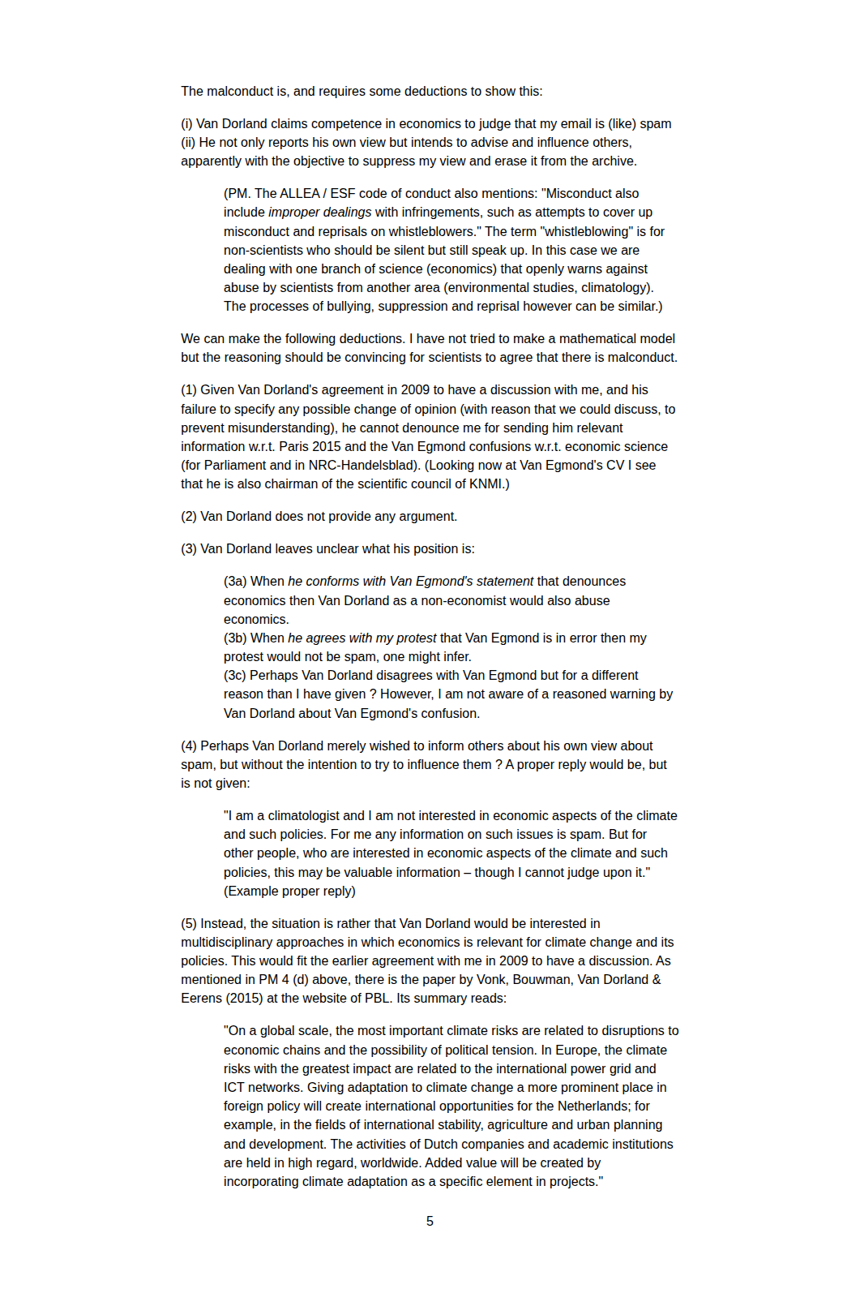The malconduct is, and requires some deductions to show this:
(i) Van Dorland claims competence in economics to judge that my email is (like) spam
(ii) He not only reports his own view but intends to advise and influence others, apparently with the objective to suppress my view and erase it from the archive.
(PM. The ALLEA / ESF code of conduct also mentions: "Misconduct also include improper dealings with infringements, such as attempts to cover up misconduct and reprisals on whistleblowers." The term "whistleblowing" is for non-scientists who should be silent but still speak up. In this case we are dealing with one branch of science (economics) that openly warns against abuse by scientists from another area (environmental studies, climatology). The processes of bullying, suppression and reprisal however can be similar.)
We can make the following deductions. I have not tried to make a mathematical model but the reasoning should be convincing for scientists to agree that there is malconduct.
(1) Given Van Dorland's agreement in 2009 to have a discussion with me, and his failure to specify any possible change of opinion (with reason that we could discuss, to prevent misunderstanding), he cannot denounce me for sending him relevant information w.r.t. Paris 2015 and the Van Egmond confusions w.r.t. economic science (for Parliament and in NRC-Handelsblad). (Looking now at Van Egmond's CV I see that he is also chairman of the scientific council of KNMI.)
(2) Van Dorland does not provide any argument.
(3) Van Dorland leaves unclear what his position is:
(3a) When he conforms with Van Egmond's statement that denounces economics then Van Dorland as a non-economist would also abuse economics.
(3b) When he agrees with my protest that Van Egmond is in error then my protest would not be spam, one might infer.
(3c) Perhaps Van Dorland disagrees with Van Egmond but for a different reason than I have given ? However, I am not aware of a reasoned warning by Van Dorland about Van Egmond's confusion.
(4) Perhaps Van Dorland merely wished to inform others about his own view about spam, but without the intention to try to influence them ? A proper reply would be, but is not given:
"I am a climatologist and I am not interested in economic aspects of the climate and such policies. For me any information on such issues is spam. But for other people, who are interested in economic aspects of the climate and such policies, this may be valuable information – though I cannot judge upon it." (Example proper reply)
(5) Instead, the situation is rather that Van Dorland would be interested in multidisciplinary approaches in which economics is relevant for climate change and its policies. This would fit the earlier agreement with me in 2009 to have a discussion. As mentioned in PM 4 (d) above, there is the paper by Vonk, Bouwman, Van Dorland & Eerens (2015) at the website of PBL. Its summary reads:
"On a global scale, the most important climate risks are related to disruptions to economic chains and the possibility of political tension. In Europe, the climate risks with the greatest impact are related to the international power grid and ICT networks. Giving adaptation to climate change a more prominent place in foreign policy will create international opportunities for the Netherlands; for example, in the fields of international stability, agriculture and urban planning and development. The activities of Dutch companies and academic institutions are held in high regard, worldwide. Added value will be created by incorporating climate adaptation as a specific element in projects."
5